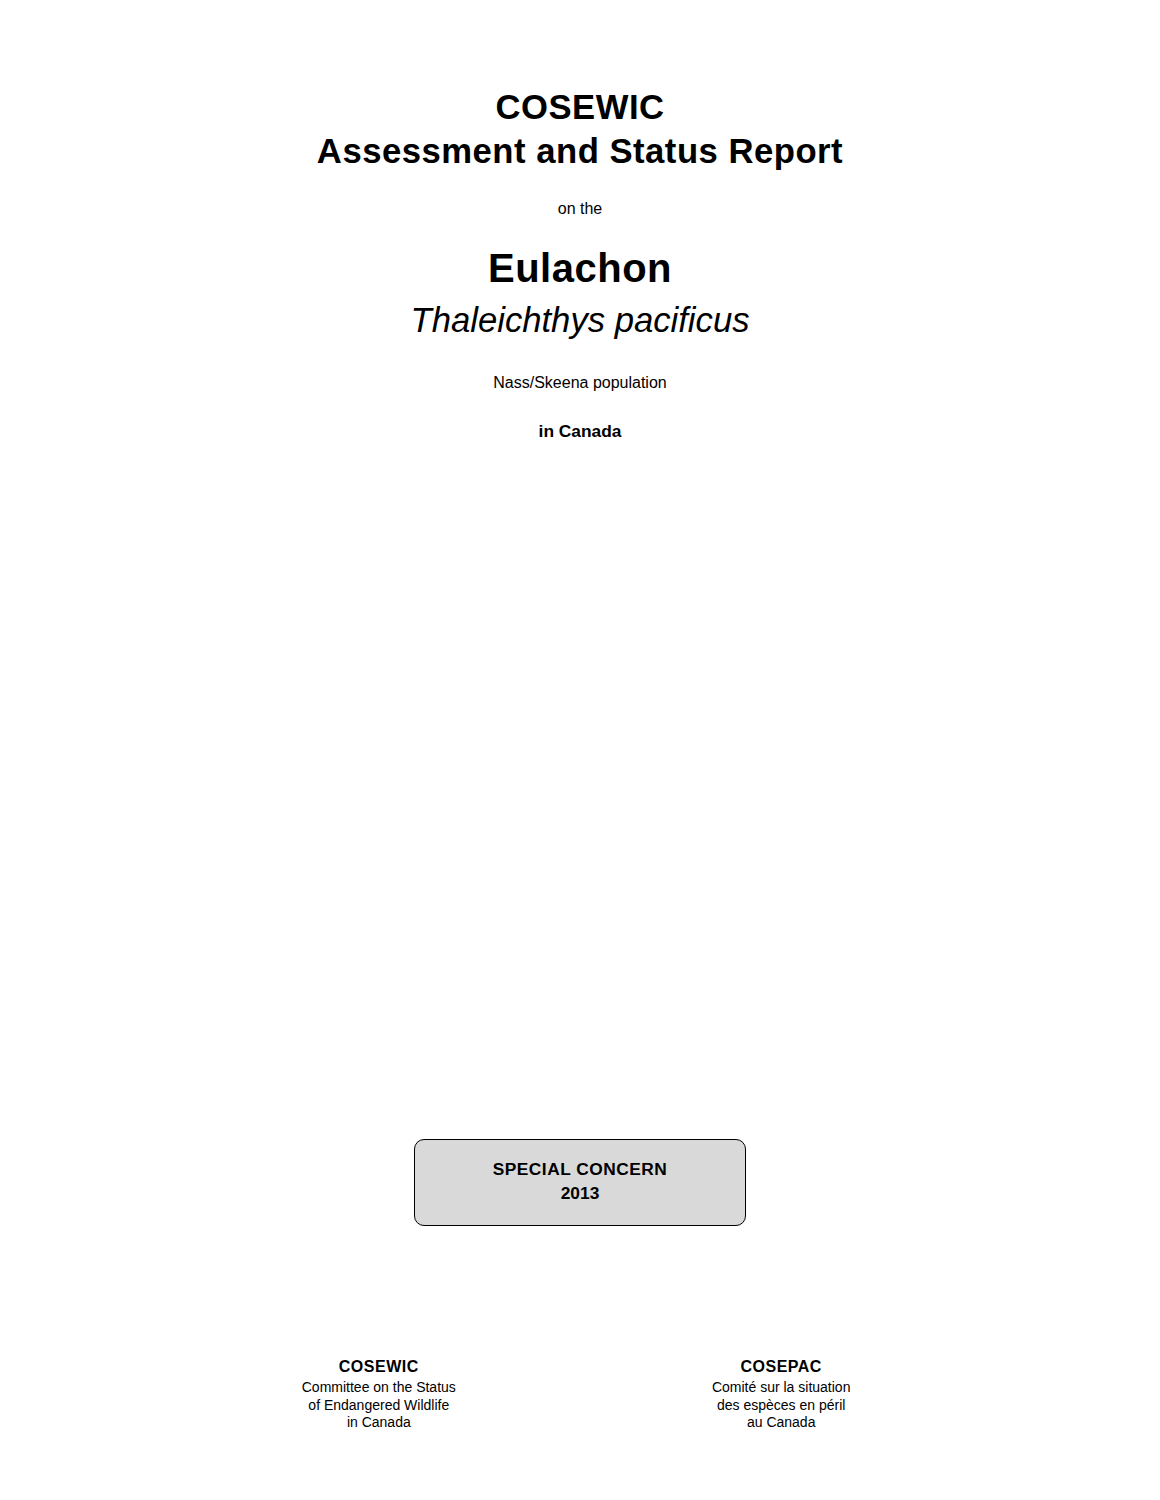COSEWIC
Assessment and Status Report
on the
Eulachon
Thaleichthys pacificus
Nass/Skeena population
in Canada
SPECIAL CONCERN
2013
COSEWIC
Committee on the Status
of Endangered Wildlife
in Canada
COSEPAC
Comité sur la situation
des espèces en péril
au Canada